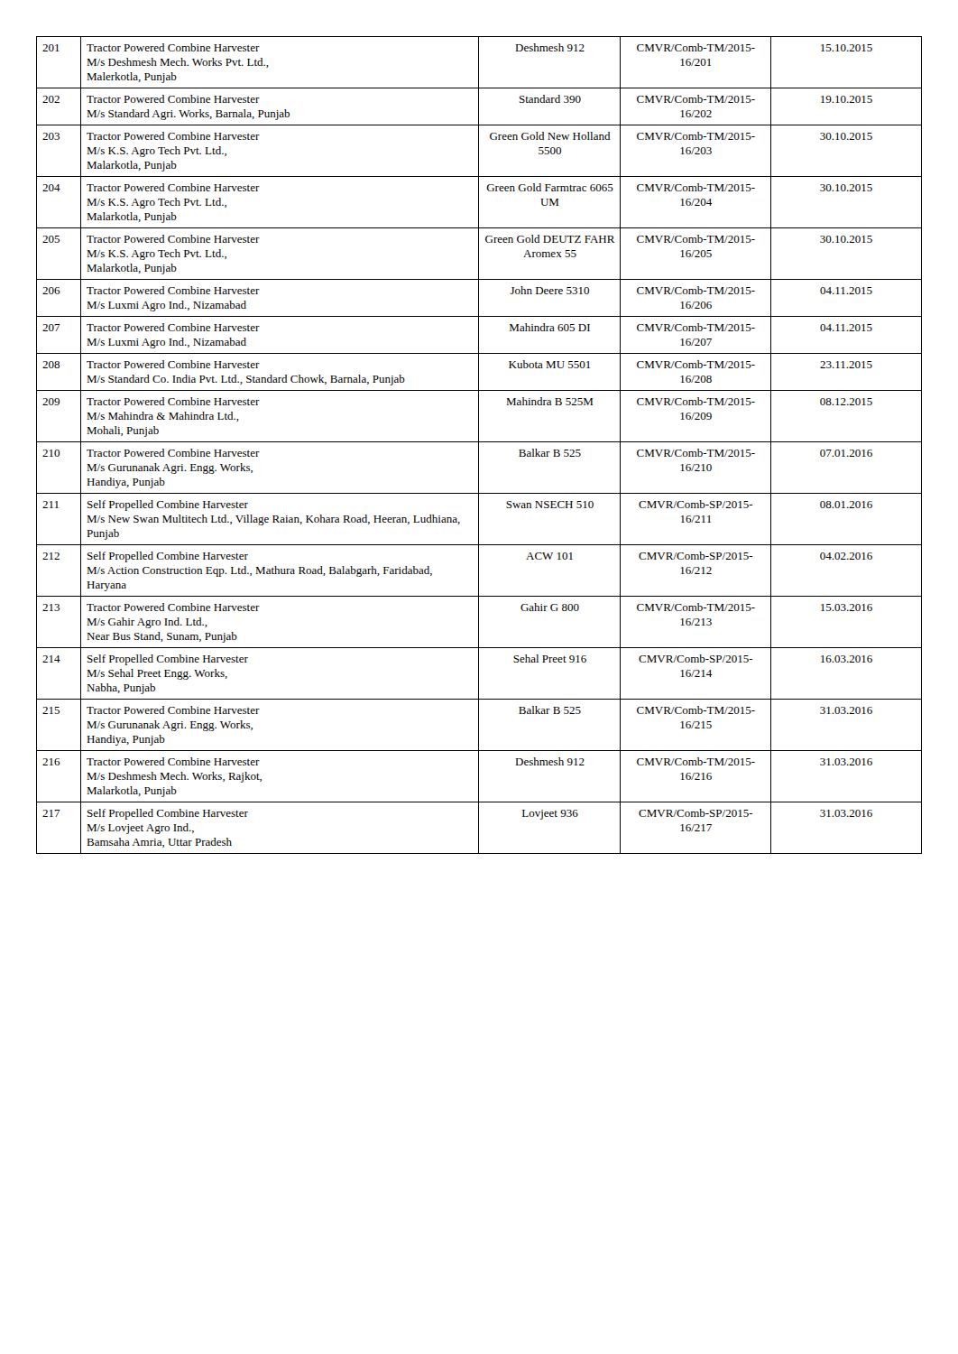| 201 | Tractor Powered Combine Harvester M/s Deshmesh Mech. Works Pvt. Ltd., Malerkotla, Punjab | Deshmesh 912 | CMVR/Comb-TM/2015-16/201 | 15.10.2015 |
| 202 | Tractor Powered Combine Harvester M/s Standard Agri. Works, Barnala, Punjab | Standard 390 | CMVR/Comb-TM/2015-16/202 | 19.10.2015 |
| 203 | Tractor Powered Combine Harvester M/s K.S. Agro Tech Pvt. Ltd., Malarkotla, Punjab | Green Gold New Holland 5500 | CMVR/Comb-TM/2015-16/203 | 30.10.2015 |
| 204 | Tractor Powered Combine Harvester M/s K.S. Agro Tech Pvt. Ltd., Malarkotla, Punjab | Green Gold Farmtrac 6065 UM | CMVR/Comb-TM/2015-16/204 | 30.10.2015 |
| 205 | Tractor Powered Combine Harvester M/s K.S. Agro Tech Pvt. Ltd., Malarkotla, Punjab | Green Gold DEUTZ FAHR Aromex 55 | CMVR/Comb-TM/2015-16/205 | 30.10.2015 |
| 206 | Tractor Powered Combine Harvester M/s Luxmi Agro Ind., Nizamabad | John Deere 5310 | CMVR/Comb-TM/2015-16/206 | 04.11.2015 |
| 207 | Tractor Powered Combine Harvester M/s Luxmi Agro Ind., Nizamabad | Mahindra 605 DI | CMVR/Comb-TM/2015-16/207 | 04.11.2015 |
| 208 | Tractor Powered Combine Harvester M/s Standard Co. India Pvt. Ltd., Standard Chowk, Barnala, Punjab | Kubota MU 5501 | CMVR/Comb-TM/2015-16/208 | 23.11.2015 |
| 209 | Tractor Powered Combine Harvester M/s Mahindra & Mahindra Ltd., Mohali, Punjab | Mahindra B 525M | CMVR/Comb-TM/2015-16/209 | 08.12.2015 |
| 210 | Tractor Powered Combine Harvester M/s Gurunanak Agri. Engg. Works, Handiya, Punjab | Balkar B 525 | CMVR/Comb-TM/2015-16/210 | 07.01.2016 |
| 211 | Self Propelled Combine Harvester M/s New Swan Multitech Ltd., Village Raian, Kohara Road, Heeran, Ludhiana, Punjab | Swan NSECH 510 | CMVR/Comb-SP/2015-16/211 | 08.01.2016 |
| 212 | Self Propelled Combine Harvester M/s Action Construction Eqp. Ltd., Mathura Road, Balabgarh, Faridabad, Haryana | ACW 101 | CMVR/Comb-SP/2015-16/212 | 04.02.2016 |
| 213 | Tractor Powered Combine Harvester M/s Gahir Agro Ind. Ltd., Near Bus Stand, Sunam, Punjab | Gahir G 800 | CMVR/Comb-TM/2015-16/213 | 15.03.2016 |
| 214 | Self Propelled Combine Harvester M/s Sehal Preet Engg. Works, Nabha, Punjab | Sehal Preet 916 | CMVR/Comb-SP/2015-16/214 | 16.03.2016 |
| 215 | Tractor Powered Combine Harvester M/s Gurunanak Agri. Engg. Works, Handiya, Punjab | Balkar B 525 | CMVR/Comb-TM/2015-16/215 | 31.03.2016 |
| 216 | Tractor Powered Combine Harvester M/s Deshmesh Mech. Works, Rajkot, Malarkotla, Punjab | Deshmesh 912 | CMVR/Comb-TM/2015-16/216 | 31.03.2016 |
| 217 | Self Propelled Combine Harvester M/s Lovjeet Agro Ind., Bamsaha Amria, Uttar Pradesh | Lovjeet 936 | CMVR/Comb-SP/2015-16/217 | 31.03.2016 |